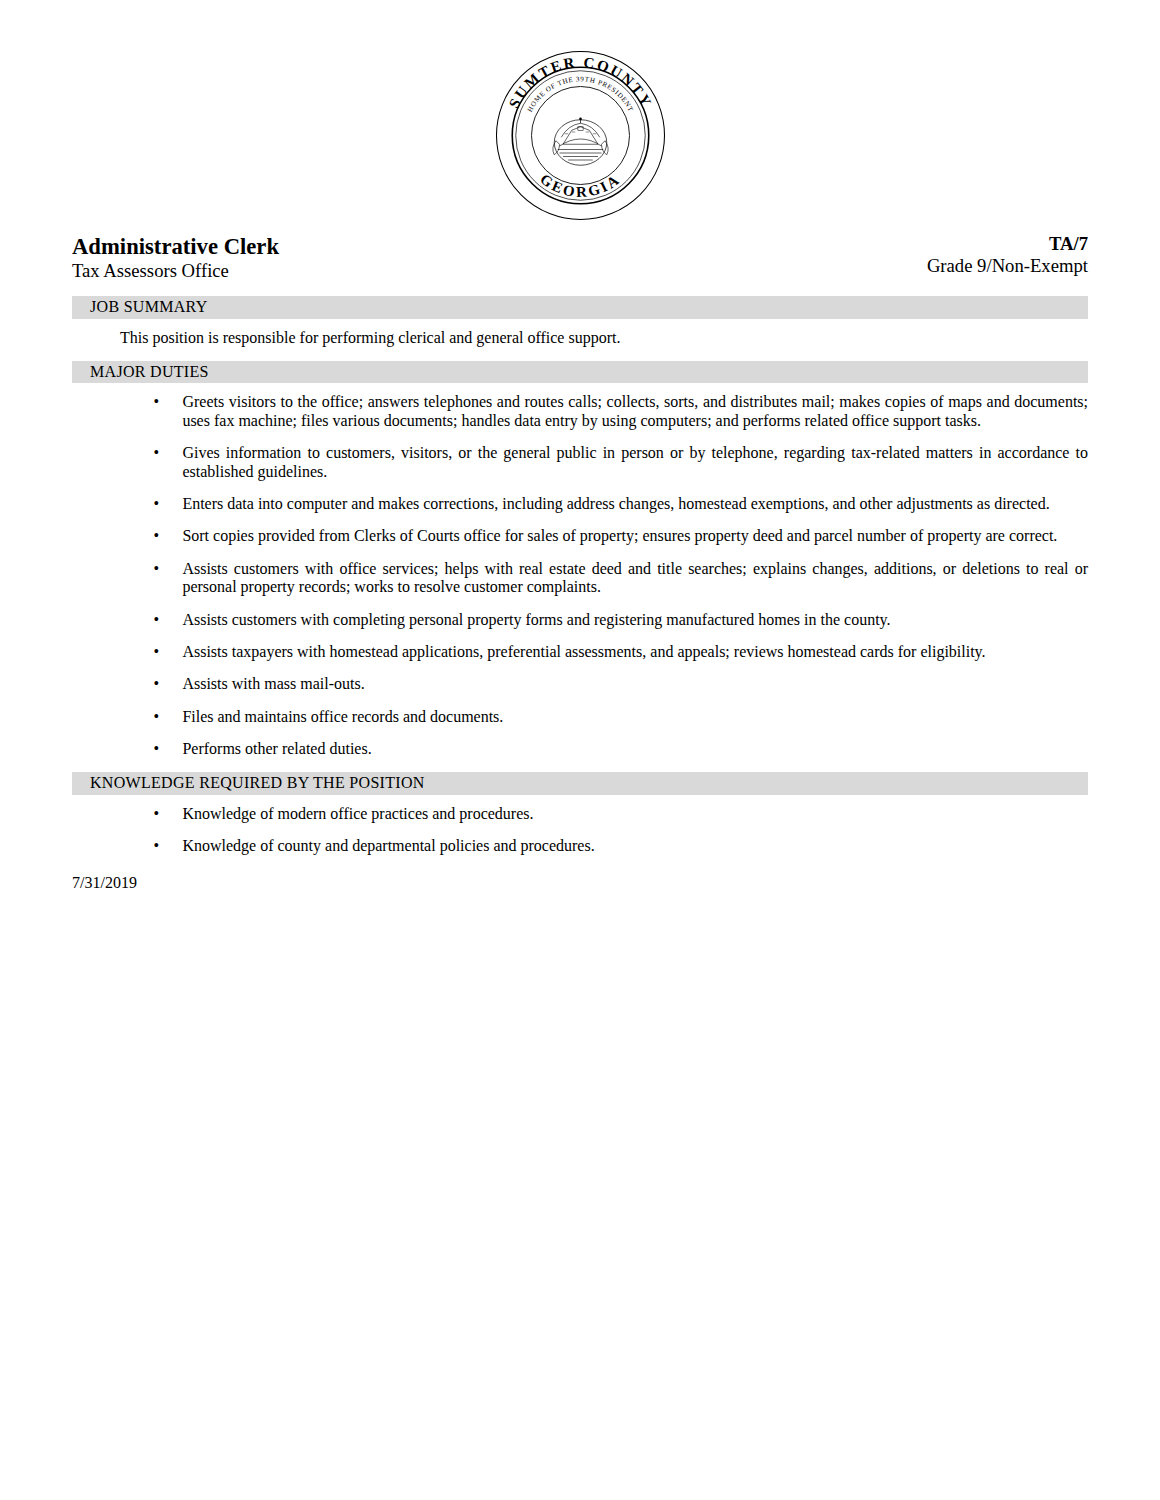SUMTER COUNTY GEORGIA HOME OF THE 39TH PRESIDENT
Administrative Clerk
Tax Assessors Office
TA/7
Grade 9/Non-Exempt
JOB SUMMARY
This position is responsible for performing clerical and general office support.
MAJOR DUTIES
Greets visitors to the office; answers telephones and routes calls; collects, sorts, and distributes mail; makes copies of maps and documents; uses fax machine; files various documents; handles data entry by using computers; and performs related office support tasks.
Gives information to customers, visitors, or the general public in person or by telephone, regarding tax-related matters in accordance to established guidelines.
Enters data into computer and makes corrections, including address changes, homestead exemptions, and other adjustments as directed.
Sort copies provided from Clerks of Courts office for sales of property; ensures property deed and parcel number of property are correct.
Assists customers with office services; helps with real estate deed and title searches; explains changes, additions, or deletions to real or personal property records; works to resolve customer complaints.
Assists customers with completing personal property forms and registering manufactured homes in the county.
Assists taxpayers with homestead applications, preferential assessments, and appeals; reviews homestead cards for eligibility.
Assists with mass mail-outs.
Files and maintains office records and documents.
Performs other related duties.
KNOWLEDGE REQUIRED BY THE POSITION
Knowledge of modern office practices and procedures.
Knowledge of county and departmental policies and procedures.
7/31/2019